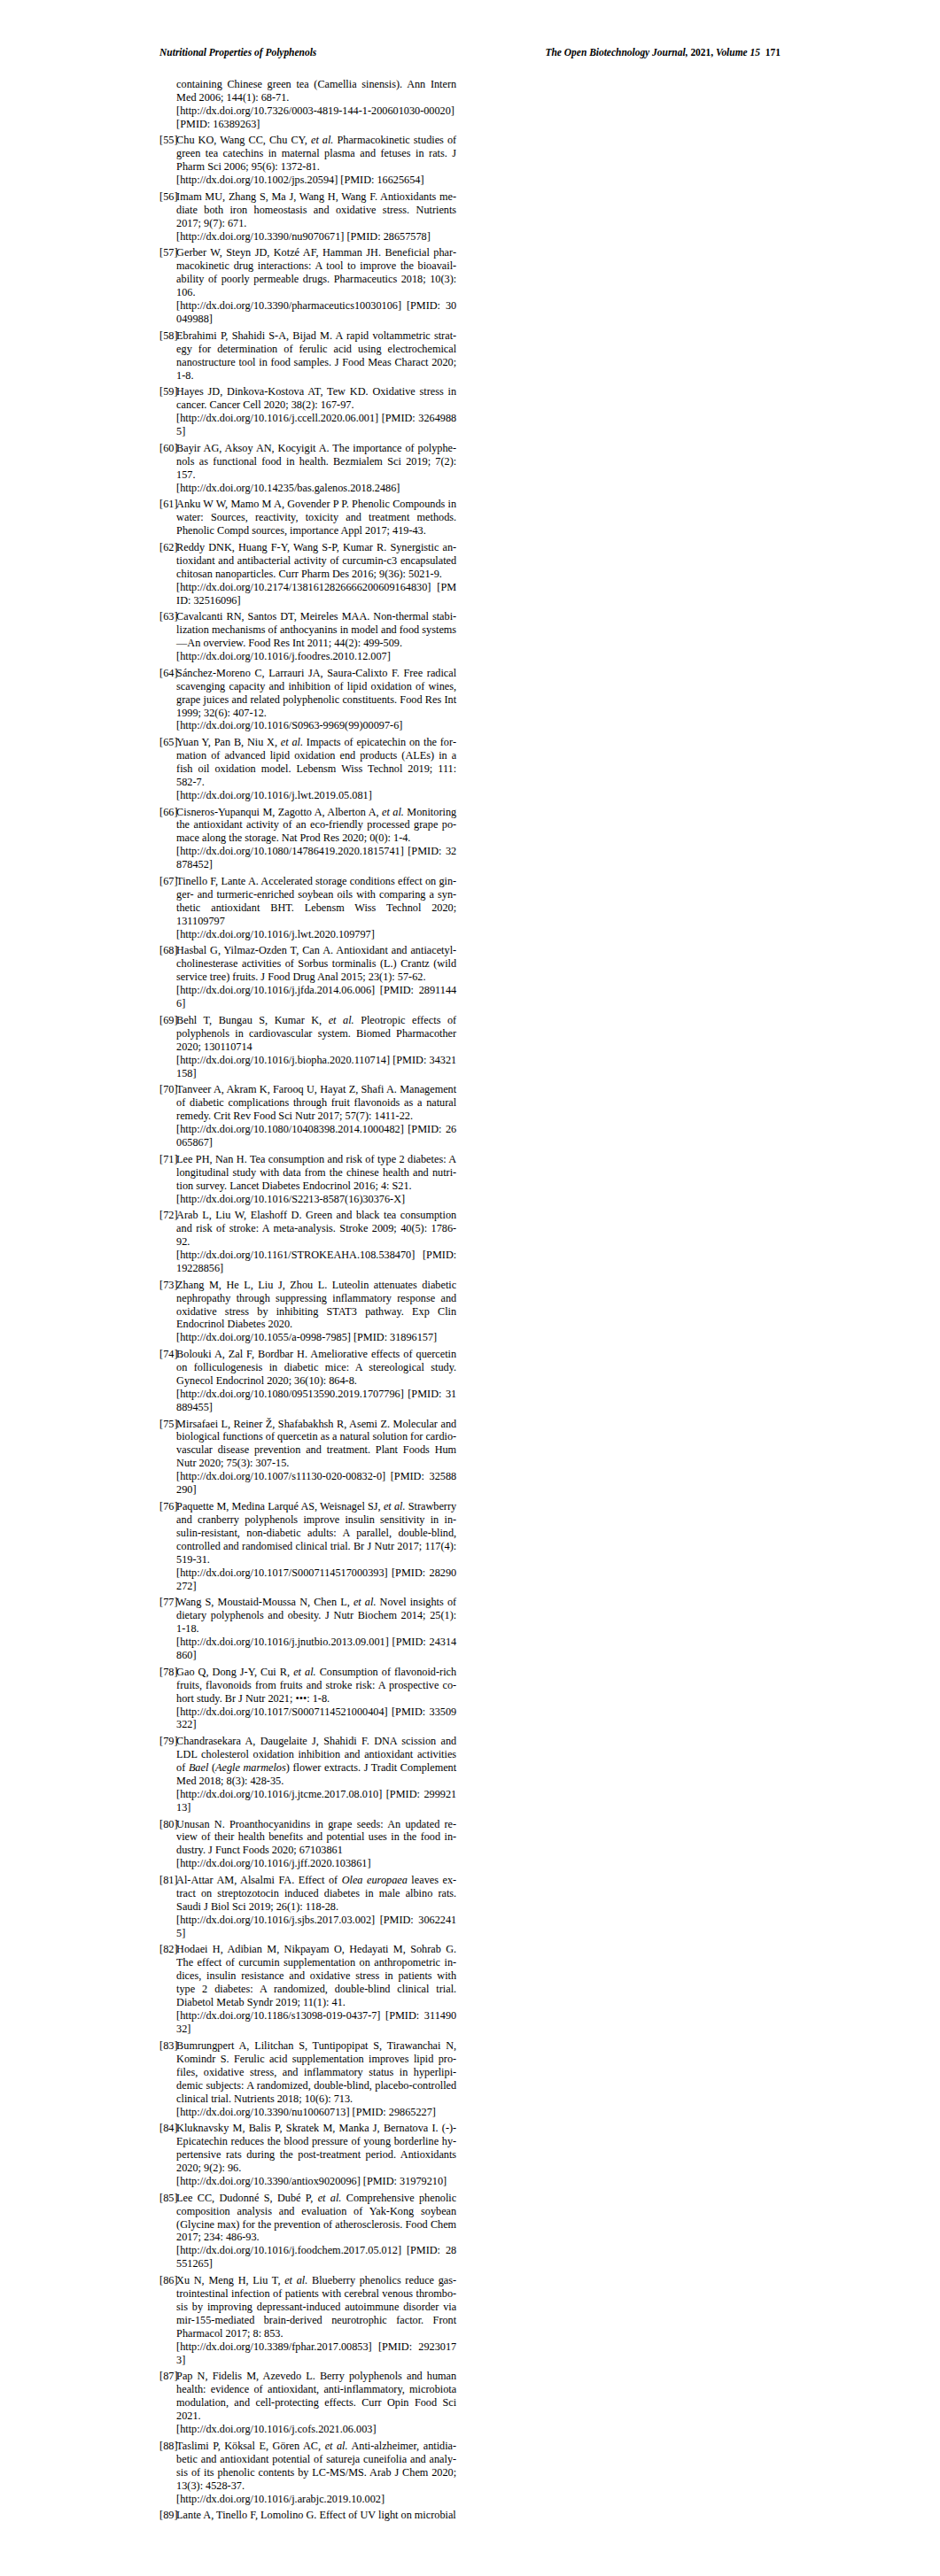Nutritional Properties of Polyphenols
The Open Biotechnology Journal, 2021, Volume 15 171
containing Chinese green tea (Camellia sinensis). Ann Intern Med 2006; 144(1): 68-71. [http://dx.doi.org/10.7326/0003-4819-144-1-200601030-00020] [PMID: 16389263]
[55] Chu KO, Wang CC, Chu CY, et al. Pharmacokinetic studies of green tea catechins in maternal plasma and fetuses in rats. J Pharm Sci 2006; 95(6): 1372-81. [http://dx.doi.org/10.1002/jps.20594] [PMID: 16625654]
[56] Imam MU, Zhang S, Ma J, Wang H, Wang F. Antioxidants mediate both iron homeostasis and oxidative stress. Nutrients 2017; 9(7): 671. [http://dx.doi.org/10.3390/nu9070671] [PMID: 28657578]
[57] Gerber W, Steyn JD, Kotzé AF, Hamman JH. Beneficial pharmacokinetic drug interactions: A tool to improve the bioavailability of poorly permeable drugs. Pharmaceutics 2018; 10(3): 106. [http://dx.doi.org/10.3390/pharmaceutics10030106] [PMID: 30049988]
[58] Ebrahimi P, Shahidi S-A, Bijad M. A rapid voltammetric strategy for determination of ferulic acid using electrochemical nanostructure tool in food samples. J Food Meas Charact 2020; 1-8.
[59] Hayes JD, Dinkova-Kostova AT, Tew KD. Oxidative stress in cancer. Cancer Cell 2020; 38(2): 167-97. [http://dx.doi.org/10.1016/j.ccell.2020.06.001] [PMID: 32649885]
[60] Bayir AG, Aksoy AN, Kocyigit A. The importance of polyphenols as functional food in health. Bezmialem Sci 2019; 7(2): 157. [http://dx.doi.org/10.14235/bas.galenos.2018.2486]
[61] Anku W W, Mamo M A, Govender P P. Phenolic Compounds in water: Sources, reactivity, toxicity and treatment methods. Phenolic Compd sources, importance Appl 2017; 419-43.
[62] Reddy DNK, Huang F-Y, Wang S-P, Kumar R. Synergistic antioxidant and antibacterial activity of curcumin-c3 encapsulated chitosan nanoparticles. Curr Pharm Des 2016; 9(36): 5021-9. [http://dx.doi.org/10.2174/1381612826666200609164830] [PMID: 32516096]
[63] Cavalcanti RN, Santos DT, Meireles MAA. Non-thermal stabilization mechanisms of anthocyanins in model and food systems—An overview. Food Res Int 2011; 44(2): 499-509. [http://dx.doi.org/10.1016/j.foodres.2010.12.007]
[64] Sánchez-Moreno C, Larrauri JA, Saura-Calixto F. Free radical scavenging capacity and inhibition of lipid oxidation of wines, grape juices and related polyphenolic constituents. Food Res Int 1999; 32(6): 407-12. [http://dx.doi.org/10.1016/S0963-9969(99)00097-6]
[65] Yuan Y, Pan B, Niu X, et al. Impacts of epicatechin on the formation of advanced lipid oxidation end products (ALEs) in a fish oil oxidation model. Lebensm Wiss Technol 2019; 111: 582-7. [http://dx.doi.org/10.1016/j.lwt.2019.05.081]
[66] Cisneros-Yupanqui M, Zagotto A, Alberton A, et al. Monitoring the antioxidant activity of an eco-friendly processed grape pomace along the storage. Nat Prod Res 2020; 0(0): 1-4. [http://dx.doi.org/10.1080/14786419.2020.1815741] [PMID: 32878452]
[67] Tinello F, Lante A. Accelerated storage conditions effect on ginger- and turmeric-enriched soybean oils with comparing a synthetic antioxidant BHT. Lebensm Wiss Technol 2020; 131109797 [http://dx.doi.org/10.1016/j.lwt.2020.109797]
[68] Hasbal G, Yilmaz-Ozden T, Can A. Antioxidant and antiacetylcholinesterase activities of Sorbus torminalis (L.) Crantz (wild service tree) fruits. J Food Drug Anal 2015; 23(1): 57-62. [http://dx.doi.org/10.1016/j.jfda.2014.06.006] [PMID: 28911446]
[69] Behl T, Bungau S, Kumar K, et al. Pleotropic effects of polyphenols in cardiovascular system. Biomed Pharmacother 2020; 130110714 [http://dx.doi.org/10.1016/j.biopha.2020.110714] [PMID: 34321158]
[70] Tanveer A, Akram K, Farooq U, Hayat Z, Shafi A. Management of diabetic complications through fruit flavonoids as a natural remedy. Crit Rev Food Sci Nutr 2017; 57(7): 1411-22. [http://dx.doi.org/10.1080/10408398.2014.1000482] [PMID: 26065867]
[71] Lee PH, Nan H. Tea consumption and risk of type 2 diabetes: A longitudinal study with data from the chinese health and nutrition survey. Lancet Diabetes Endocrinol 2016; 4: S21. [http://dx.doi.org/10.1016/S2213-8587(16)30376-X]
[72] Arab L, Liu W, Elashoff D. Green and black tea consumption and risk of stroke: A meta-analysis. Stroke 2009; 40(5): 1786-92. [http://dx.doi.org/10.1161/STROKEAHA.108.538470] [PMID: 19228856]
[73] Zhang M, He L, Liu J, Zhou L. Luteolin attenuates diabetic nephropathy through suppressing inflammatory response and oxidative stress by inhibiting STAT3 pathway. Exp Clin Endocrinol Diabetes 2020. [http://dx.doi.org/10.1055/a-0998-7985] [PMID: 31896157]
[74] Bolouki A, Zal F, Bordbar H. Ameliorative effects of quercetin on folliculogenesis in diabetic mice: A stereological study. Gynecol Endocrinol 2020; 36(10): 864-8. [http://dx.doi.org/10.1080/09513590.2019.1707796] [PMID: 31889455]
[75] Mirsafaei L, Reiner Ž, Shafabakhsh R, Asemi Z. Molecular and biological functions of quercetin as a natural solution for cardiovascular disease prevention and treatment. Plant Foods Hum Nutr 2020; 75(3): 307-15. [http://dx.doi.org/10.1007/s11130-020-00832-0] [PMID: 32588290]
[76] Paquette M, Medina Larqué AS, Weisnagel SJ, et al. Strawberry and cranberry polyphenols improve insulin sensitivity in insulin-resistant, non-diabetic adults: A parallel, double-blind, controlled and randomised clinical trial. Br J Nutr 2017; 117(4): 519-31. [http://dx.doi.org/10.1017/S0007114517000393] [PMID: 28290272]
[77] Wang S, Moustaid-Moussa N, Chen L, et al. Novel insights of dietary polyphenols and obesity. J Nutr Biochem 2014; 25(1): 1-18. [http://dx.doi.org/10.1016/j.jnutbio.2013.09.001] [PMID: 24314860]
[78] Gao Q, Dong J-Y, Cui R, et al. Consumption of flavonoid-rich fruits, flavonoids from fruits and stroke risk: A prospective cohort study. Br J Nutr 2021; •••: 1-8. [http://dx.doi.org/10.1017/S0007114521000404] [PMID: 33509322]
[79] Chandrasekara A, Daugelaite J, Shahidi F. DNA scission and LDL cholesterol oxidation inhibition and antioxidant activities of Bael (Aegle marmelos) flower extracts. J Tradit Complement Med 2018; 8(3): 428-35. [http://dx.doi.org/10.1016/j.jtcme.2017.08.010] [PMID: 29992113]
[80] Unusan N. Proanthocyanidins in grape seeds: An updated review of their health benefits and potential uses in the food industry. J Funct Foods 2020; 67103861 [http://dx.doi.org/10.1016/j.jff.2020.103861]
[81] Al-Attar AM, Alsalmi FA. Effect of Olea europaea leaves extract on streptozotocin induced diabetes in male albino rats. Saudi J Biol Sci 2019; 26(1): 118-28. [http://dx.doi.org/10.1016/j.sjbs.2017.03.002] [PMID: 30622415]
[82] Hodaei H, Adibian M, Nikpayam O, Hedayati M, Sohrab G. The effect of curcumin supplementation on anthropometric indices, insulin resistance and oxidative stress in patients with type 2 diabetes: A randomized, double-blind clinical trial. Diabetol Metab Syndr 2019; 11(1): 41. [http://dx.doi.org/10.1186/s13098-019-0437-7] [PMID: 31149032]
[83] Bumrungpert A, Lilitchan S, Tuntipopipat S, Tirawanchai N, Komindr S. Ferulic acid supplementation improves lipid profiles, oxidative stress, and inflammatory status in hyperlipidemic subjects: A randomized, double-blind, placebo-controlled clinical trial. Nutrients 2018; 10(6): 713. [http://dx.doi.org/10.3390/nu10060713] [PMID: 29865227]
[84] Kluknavsky M, Balis P, Skratek M, Manka J, Bernatova I. (-)-Epicatechin reduces the blood pressure of young borderline hypertensive rats during the post-treatment period. Antioxidants 2020; 9(2): 96. [http://dx.doi.org/10.3390/antiox9020096] [PMID: 31979210]
[85] Lee CC, Dudonné S, Dubé P, et al. Comprehensive phenolic composition analysis and evaluation of Yak-Kong soybean (Glycine max) for the prevention of atherosclerosis. Food Chem 2017; 234: 486-93. [http://dx.doi.org/10.1016/j.foodchem.2017.05.012] [PMID: 28551265]
[86] Xu N, Meng H, Liu T, et al. Blueberry phenolics reduce gastrointestinal infection of patients with cerebral venous thrombosis by improving depressant-induced autoimmune disorder via mir-155-mediated brain-derived neurotrophic factor. Front Pharmacol 2017; 8: 853. [http://dx.doi.org/10.3389/fphar.2017.00853] [PMID: 29230173]
[87] Pap N, Fidelis M, Azevedo L. Berry polyphenols and human health: evidence of antioxidant, anti-inflammatory, microbiota modulation, and cell-protecting effects. Curr Opin Food Sci 2021. [http://dx.doi.org/10.1016/j.cofs.2021.06.003]
[88] Taslimi P, Köksal E, Gören AC, et al. Anti-alzheimer, antidiabetic and antioxidant potential of satureja cuneifolia and analysis of its phenolic contents by LC-MS/MS. Arab J Chem 2020; 13(3): 4528-37. [http://dx.doi.org/10.1016/j.arabjc.2019.10.002]
[89] Lante A, Tinello F, Lomolino G. Effect of UV light on microbial